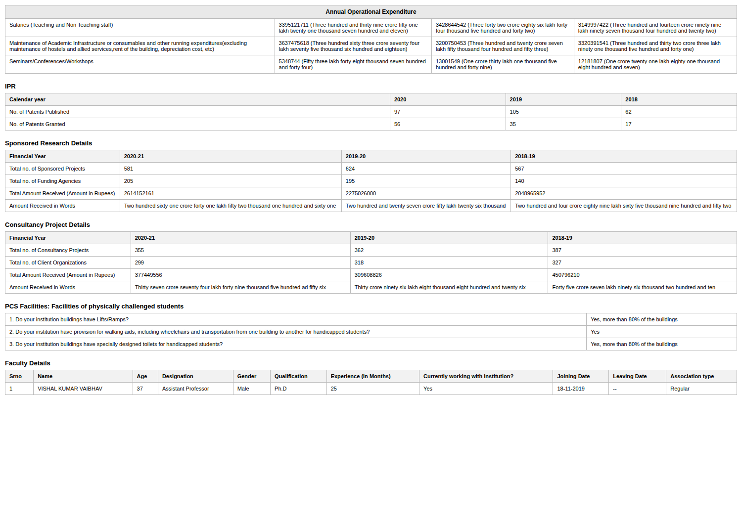Annual Operational Expenditure
| Salaries (Teaching and Non Teaching staff) | 3395121711 (Three hundred and thirty nine crore fifty one lakh twenty one thousand seven hundred and eleven) | 3428644542 (Three forty two crore eighty six lakh forty four thousand five hundred and forty two) | 3149997422 (Three hundred and fourteen crore ninety nine lakh ninety seven thousand four hundred and twenty two) |
| Maintenance of Academic Infrastructure or consumables and other running expenditures(excluding maintenance of hostels and allied services,rent of the building, depreciation cost, etc) | 3637475618 (Three hundred sixty three crore seventy four lakh seventy five thousand six hundred and eighteen) | 3200750453 (Three hundred and twenty crore seven lakh fifty thousand four hundred and fifty three) | 3320391541 (Three hundred and thirty two crore three lakh ninety one thousand five hundred and forty one) |
| Seminars/Conferences/Workshops | 5348744 (Fifty three lakh forty eight thousand seven hundred and forty four) | 13001549 (One crore thirty lakh one thousand five hundred and forty nine) | 12181807 (One crore twenty one lakh eighty one thousand eight hundred and seven) |
IPR
| Calendar year | 2020 | 2019 | 2018 |
| --- | --- | --- | --- |
| No. of Patents Published | 97 | 105 | 62 |
| No. of Patents Granted | 56 | 35 | 17 |
Sponsored Research Details
| Financial Year | 2020-21 | 2019-20 | 2018-19 |
| --- | --- | --- | --- |
| Total no. of Sponsored Projects | 581 | 624 | 567 |
| Total no. of Funding Agencies | 205 | 195 | 140 |
| Total Amount Received (Amount in Rupees) | 2614152161 | 2275026000 | 2048965952 |
| Amount Received in Words | Two hundred sixty one crore forty one lakh fifty two thousand one hundred and sixty one | Two hundred and twenty seven crore fifty lakh twenty six thousand | Two hundred and four crore eighty nine lakh sixty five thousand nine hundred and fifty two |
Consultancy Project Details
| Financial Year | 2020-21 | 2019-20 | 2018-19 |
| --- | --- | --- | --- |
| Total no. of Consultancy Projects | 355 | 362 | 387 |
| Total no. of Client Organizations | 299 | 318 | 327 |
| Total Amount Received (Amount in Rupees) | 377449556 | 309608826 | 450796210 |
| Amount Received in Words | Thirty seven crore seventy four lakh forty nine thousand five hundred ad fifty six | Thirty crore ninety six lakh eight thousand eight hundred and twenty six | Forty five crore seven lakh ninety six thousand two hundred and ten |
PCS Facilities: Facilities of physically challenged students
| 1. Do your institution buildings have Lifts/Ramps? | Yes, more than 80% of the buildings |
| 2. Do your institution have provision for walking aids, including wheelchairs and transportation from one building to another for handicapped students? | Yes |
| 3. Do your institution buildings have specially designed toilets for handicapped students? | Yes, more than 80% of the buildings |
Faculty Details
| Srno | Name | Age | Designation | Gender | Qualification | Experience (In Months) | Currently working with institution? | Joining Date | Leaving Date | Association type |
| --- | --- | --- | --- | --- | --- | --- | --- | --- | --- | --- |
| 1 | VISHAL KUMAR VAIBHAV | 37 | Assistant Professor | Male | Ph.D | 25 | Yes | 18-11-2019 | -- | Regular |